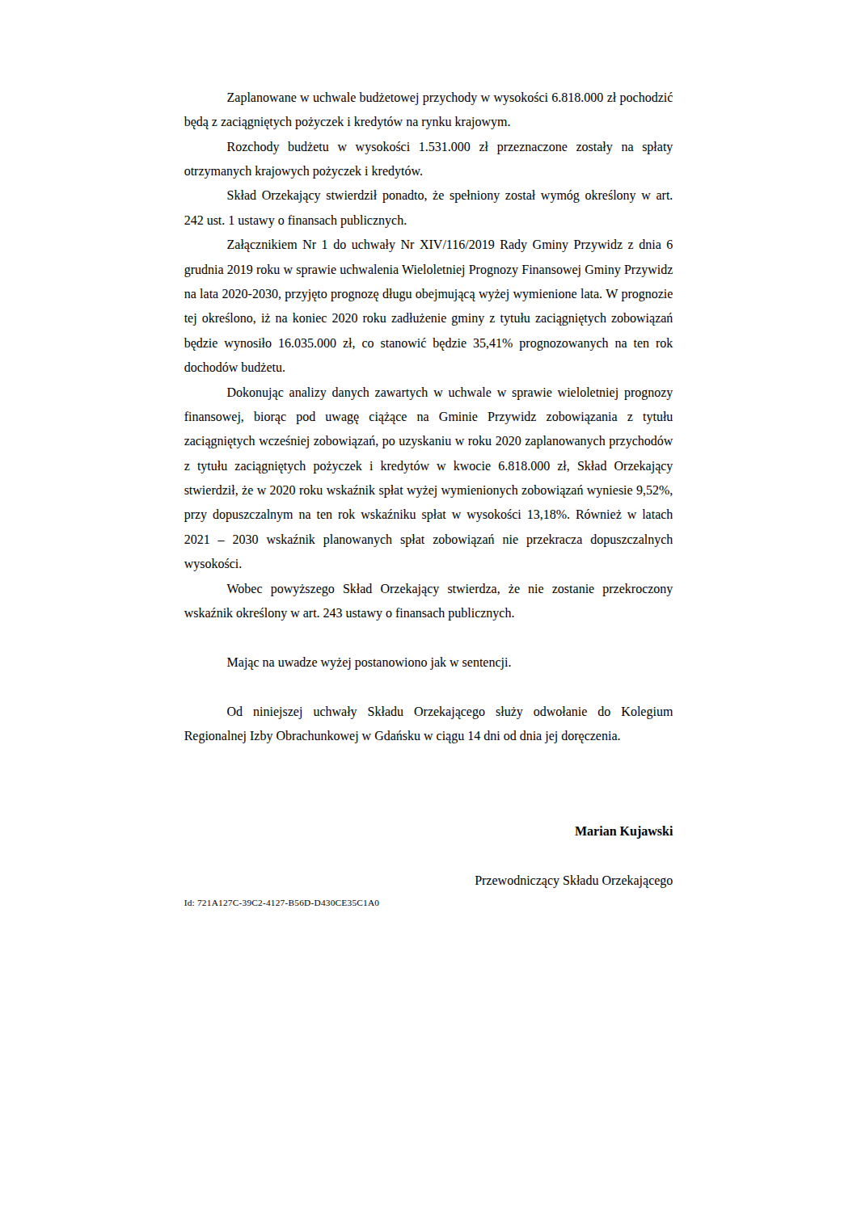Zaplanowane w uchwale budżetowej przychody w wysokości 6.818.000 zł pochodzić będą z zaciągniętych pożyczek i kredytów na rynku krajowym.
Rozchody budżetu w wysokości 1.531.000 zł przeznaczone zostały na spłaty otrzymanych krajowych pożyczek i kredytów.
Skład Orzekający stwierdził ponadto, że spełniony został wymóg określony w art. 242 ust. 1 ustawy o finansach publicznych.
Załącznikiem Nr 1 do uchwały Nr XIV/116/2019 Rady Gminy Przywidz z dnia 6 grudnia 2019 roku w sprawie uchwalenia Wieloletniej Prognozy Finansowej Gminy Przywidz na lata 2020-2030, przyjęto prognozę długu obejmującą wyżej wymienione lata. W prognozie tej określono, iż na koniec 2020 roku zadłużenie gminy z tytułu zaciągniętych zobowiązań będzie wynosiło 16.035.000 zł, co stanowić będzie 35,41% prognozowanych na ten rok dochodów budżetu.
Dokonując analizy danych zawartych w uchwale w sprawie wieloletniej prognozy finansowej, biorąc pod uwagę ciążące na Gminie Przywidz zobowiązania z tytułu zaciągniętych wcześniej zobowiązań, po uzyskaniu w roku 2020 zaplanowanych przychodów z tytułu zaciągniętych pożyczek i kredytów w kwocie 6.818.000 zł, Skład Orzekający stwierdził, że w 2020 roku wskaźnik spłat wyżej wymienionych zobowiązań wyniesie 9,52%, przy dopuszczalnym na ten rok wskaźniku spłat w wysokości 13,18%. Również w latach 2021 – 2030 wskaźnik planowanych spłat zobowiązań nie przekracza dopuszczalnych wysokości.
Wobec powyższego Skład Orzekający stwierdza, że nie zostanie przekroczony wskaźnik określony w art. 243 ustawy o finansach publicznych.
Mając na uwadze wyżej postanowiono jak w sentencji.
Od niniejszej uchwały Składu Orzekającego służy odwołanie do Kolegium Regionalnej Izby Obrachunkowej w Gdańsku w ciągu 14 dni od dnia jej doręczenia.
Marian Kujawski
Przewodniczący Składu Orzekającego
Id: 721A127C-39C2-4127-B56D-D430CE35C1A0